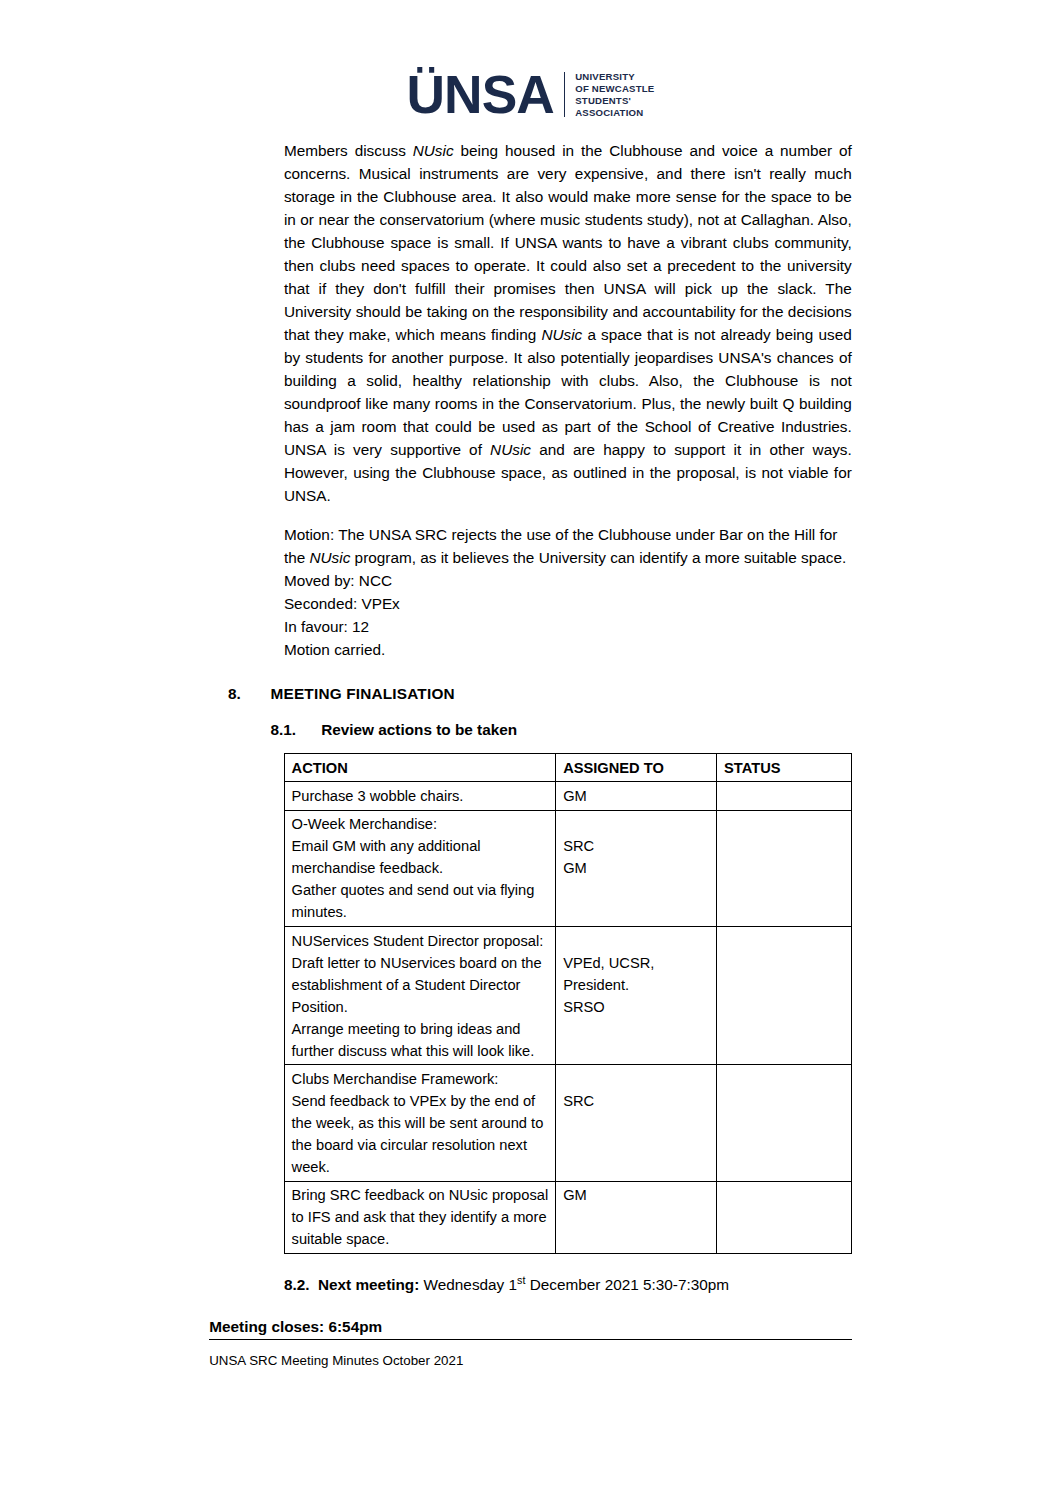ÜNSA UNIVERSITY
OF NEWCASTLE
STUDENTS'
ASSOCIATION
Members discuss NUsic being housed in the Clubhouse and voice a number of concerns. Musical instruments are very expensive, and there isn't really much storage in the Clubhouse area. It also would make more sense for the space to be in or near the conservatorium (where music students study), not at Callaghan. Also, the Clubhouse space is small. If UNSA wants to have a vibrant clubs community, then clubs need spaces to operate. It could also set a precedent to the university that if they don't fulfill their promises then UNSA will pick up the slack. The University should be taking on the responsibility and accountability for the decisions that they make, which means finding NUsic a space that is not already being used by students for another purpose. It also potentially jeopardises UNSA's chances of building a solid, healthy relationship with clubs. Also, the Clubhouse is not soundproof like many rooms in the Conservatorium. Plus, the newly built Q building has a jam room that could be used as part of the School of Creative Industries. UNSA is very supportive of NUsic and are happy to support it in other ways. However, using the Clubhouse space, as outlined in the proposal, is not viable for UNSA.
Motion: The UNSA SRC rejects the use of the Clubhouse under Bar on the Hill for the NUsic program, as it believes the University can identify a more suitable space.
Moved by: NCC
Seconded: VPEx
In favour: 12
Motion carried.
8.
Meeting Finalisation
8.1.
Review actions to be taken
| ACTION | ASSIGNED TO | STATUS |
| --- | --- | --- |
| Purchase 3 wobble chairs. | GM | |
| O-Week Merchandise: Email GM with any additional merchandise feedback. Gather quotes and send out via flying minutes. | SRC GM | |
| NUServices Student Director proposal: Draft letter to NUservices board on the establishment of a Student Director Position. Arrange meeting to bring ideas and further discuss what this will look like. | VPEd, UCSR, President. SRSO | |
| Clubs Merchandise Framework: Send feedback to VPEx by the end of the week, as this will be sent around to the board via circular resolution next week. | SRC | |
| Bring SRC feedback on NUsic proposal to IFS and ask that they identify a more suitable space. | GM | |
8.2. Next meeting: Wednesday 1st December 2021 5:30-7:30pm
Meeting closes: 6:54pm
UNSA SRC Meeting Minutes October 2021